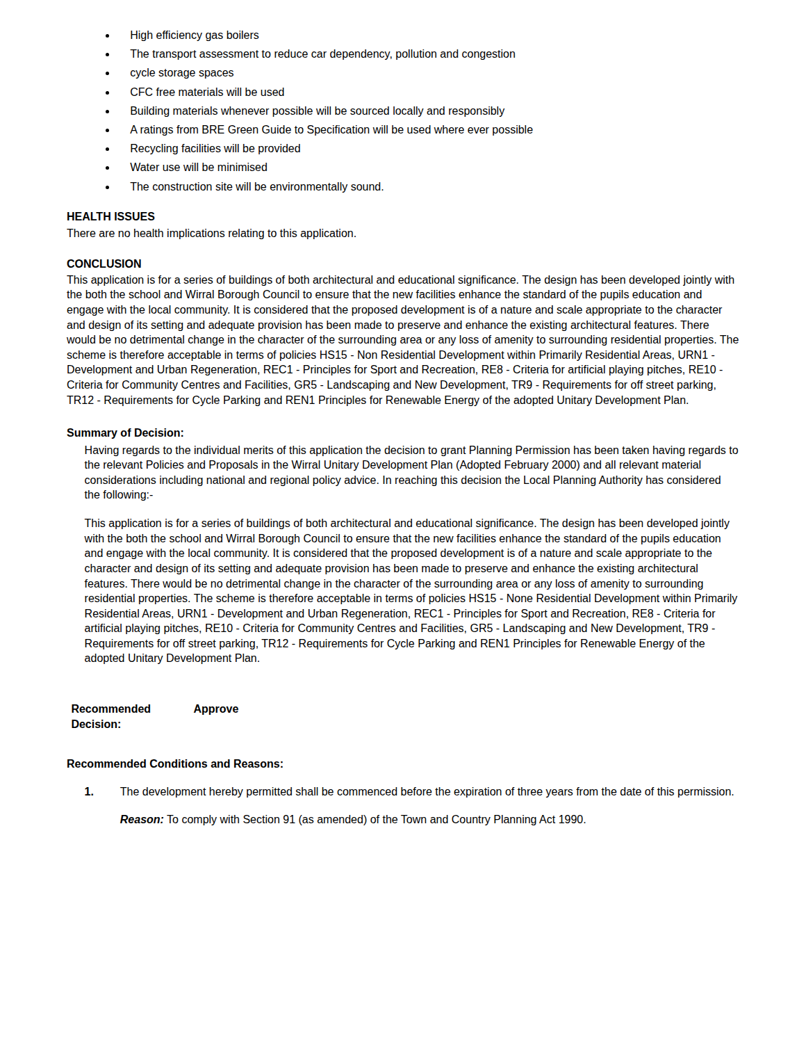High efficiency gas boilers
The transport assessment to reduce car dependency, pollution and congestion
cycle storage spaces
CFC free materials will be used
Building materials whenever possible will be sourced locally and responsibly
A ratings from BRE Green Guide to Specification will be used where ever possible
Recycling facilities will be provided
Water use will be minimised
The construction site will be environmentally sound.
Health Issues
There are no health implications relating to this application.
Conclusion
This application is for a series of buildings of both architectural and educational significance. The design has been developed jointly with the both the school and Wirral Borough Council to ensure that the new facilities enhance the standard of the pupils education and engage with the local community. It is considered that the proposed development is of a nature and scale appropriate to the character and design of its setting and adequate provision has been made to preserve and enhance the existing architectural features. There would be no detrimental change in the character of the surrounding area or any loss of amenity to surrounding residential properties. The scheme is therefore acceptable in terms of policies HS15 - Non Residential Development within Primarily Residential Areas, URN1 - Development and Urban Regeneration, REC1 - Principles for Sport and Recreation, RE8 - Criteria for artificial playing pitches, RE10 - Criteria for Community Centres and Facilities, GR5 - Landscaping and New Development, TR9 - Requirements for off street parking, TR12 - Requirements for Cycle Parking and REN1 Principles for Renewable Energy of the adopted Unitary Development Plan.
Summary of Decision:
Having regards to the individual merits of this application the decision to grant Planning Permission has been taken having regards to the relevant Policies and Proposals in the Wirral Unitary Development Plan (Adopted February 2000) and all relevant material considerations including national and regional policy advice. In reaching this decision the Local Planning Authority has considered the following:-
This application is for a series of buildings of both architectural and educational significance. The design has been developed jointly with the both the school and Wirral Borough Council to ensure that the new facilities enhance the standard of the pupils education and engage with the local community. It is considered that the proposed development is of a nature and scale appropriate to the character and design of its setting and adequate provision has been made to preserve and enhance the existing architectural features. There would be no detrimental change in the character of the surrounding area or any loss of amenity to surrounding residential properties. The scheme is therefore acceptable in terms of policies HS15 - None Residential Development within Primarily Residential Areas, URN1 - Development and Urban Regeneration, REC1 - Principles for Sport and Recreation, RE8 - Criteria for artificial playing pitches, RE10 - Criteria for Community Centres and Facilities, GR5 - Landscaping and New Development, TR9 - Requirements for off street parking, TR12 - Requirements for Cycle Parking and REN1 Principles for Renewable Energy of the adopted Unitary Development Plan.
| Recommended Decision: | Approve |
Recommended Conditions and Reasons:
1.
The development hereby permitted shall be commenced before the expiration of three years from the date of this permission.
Reason: To comply with Section 91 (as amended) of the Town and Country Planning Act 1990.